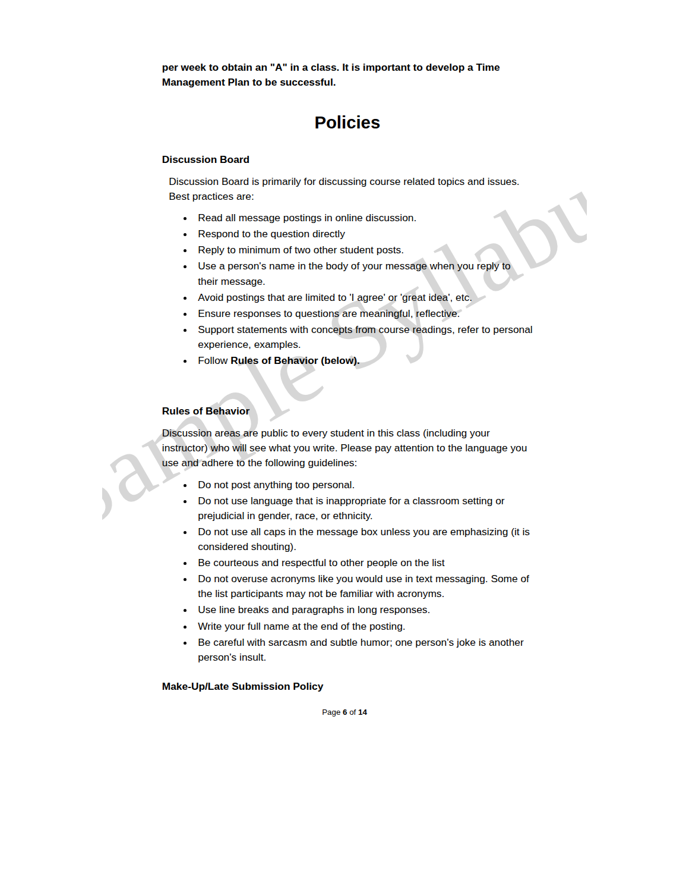Sample Syllabus
per week to obtain an "A" in a class. It is important to develop a Time Management Plan to be successful.
Policies
Discussion Board
Discussion Board is primarily for discussing course related topics and issues. Best practices are:
Read all message postings in online discussion.
Respond to the question directly
Reply to minimum of two other student posts.
Use a person's name in the body of your message when you reply to their message.
Avoid postings that are limited to 'I agree' or 'great idea', etc.
Ensure responses to questions are meaningful, reflective.
Support statements with concepts from course readings, refer to personal experience, examples.
Follow Rules of Behavior (below).
Rules of Behavior
Discussion areas are public to every student in this class (including your instructor) who will see what you write. Please pay attention to the language you use and adhere to the following guidelines:
Do not post anything too personal.
Do not use language that is inappropriate for a classroom setting or prejudicial in gender, race, or ethnicity.
Do not use all caps in the message box unless you are emphasizing (it is considered shouting).
Be courteous and respectful to other people on the list
Do not overuse acronyms like you would use in text messaging. Some of the list participants may not be familiar with acronyms.
Use line breaks and paragraphs in long responses.
Write your full name at the end of the posting.
Be careful with sarcasm and subtle humor; one person's joke is another person's insult.
Make-Up/Late Submission Policy
Page 6 of 14